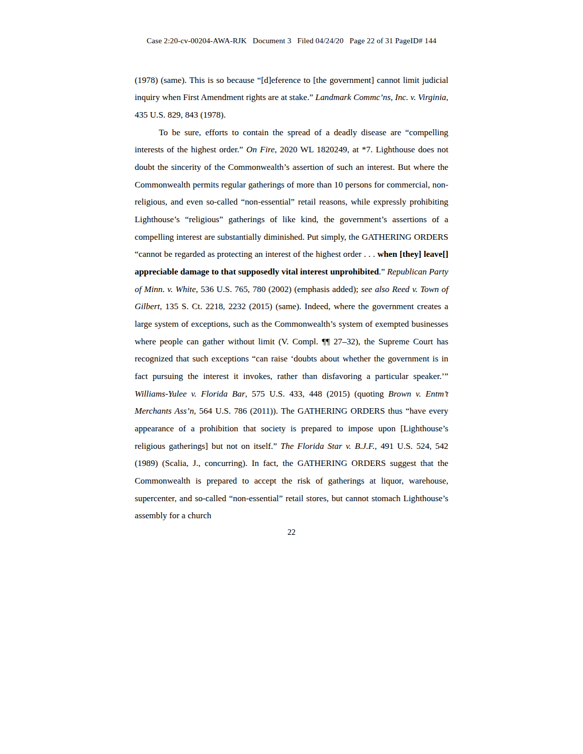Case 2:20-cv-00204-AWA-RJK Document 3 Filed 04/24/20 Page 22 of 31 PageID# 144
(1978) (same). This is so because “[d]eference to [the government] cannot limit judicial inquiry when First Amendment rights are at stake.” Landmark Commc’ns, Inc. v. Virginia, 435 U.S. 829, 843 (1978).
To be sure, efforts to contain the spread of a deadly disease are “compelling interests of the highest order.” On Fire, 2020 WL 1820249, at *7. Lighthouse does not doubt the sincerity of the Commonwealth’s assertion of such an interest. But where the Commonwealth permits regular gatherings of more than 10 persons for commercial, non-religious, and even so-called “non-essential” retail reasons, while expressly prohibiting Lighthouse’s “religious” gatherings of like kind, the government’s assertions of a compelling interest are substantially diminished. Put simply, the GATHERING ORDERS “cannot be regarded as protecting an interest of the highest order . . . when [they] leave[] appreciable damage to that supposedly vital interest unprohibited.” Republican Party of Minn. v. White, 536 U.S. 765, 780 (2002) (emphasis added); see also Reed v. Town of Gilbert, 135 S. Ct. 2218, 2232 (2015) (same). Indeed, where the government creates a large system of exceptions, such as the Commonwealth’s system of exempted businesses where people can gather without limit (V. Compl. ¶¶ 27–32), the Supreme Court has recognized that such exceptions “can raise ‘doubts about whether the government is in fact pursuing the interest it invokes, rather than disfavoring a particular speaker.’” Williams-Yulee v. Florida Bar, 575 U.S. 433, 448 (2015) (quoting Brown v. Entm’t Merchants Ass’n, 564 U.S. 786 (2011)). The GATHERING ORDERS thus “have every appearance of a prohibition that society is prepared to impose upon [Lighthouse’s religious gatherings] but not on itself.” The Florida Star v. B.J.F., 491 U.S. 524, 542 (1989) (Scalia, J., concurring). In fact, the GATHERING ORDERS suggest that the Commonwealth is prepared to accept the risk of gatherings at liquor, warehouse, supercenter, and so-called “non-essential” retail stores, but cannot stomach Lighthouse’s assembly for a church
22